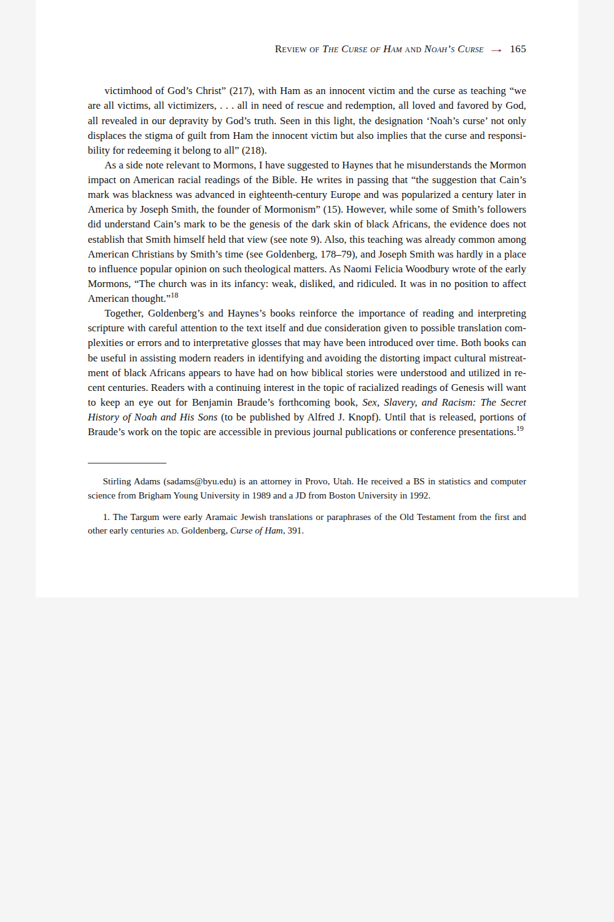Review of The Curse of Ham and Noah’s Curse → 165
victimhood of God’s Christ” (217), with Ham as an innocent victim and the curse as teaching “we are all victims, all victimizers, . . . all in need of rescue and redemption, all loved and favored by God, all revealed in our depravity by God’s truth. Seen in this light, the designation ‘Noah’s curse’ not only displaces the stigma of guilt from Ham the innocent victim but also implies that the curse and responsibility for redeeming it belong to all” (218).
As a side note relevant to Mormons, I have suggested to Haynes that he misunderstands the Mormon impact on American racial readings of the Bible. He writes in passing that “the suggestion that Cain’s mark was blackness was advanced in eighteenth-century Europe and was popularized a century later in America by Joseph Smith, the founder of Mormonism” (15). However, while some of Smith’s followers did understand Cain’s mark to be the genesis of the dark skin of black Africans, the evidence does not establish that Smith himself held that view (see note 9). Also, this teaching was already common among American Christians by Smith’s time (see Goldenberg, 178–79), and Joseph Smith was hardly in a place to influence popular opinion on such theological matters. As Naomi Felicia Woodbury wrote of the early Mormons, “The church was in its infancy: weak, disliked, and ridiculed. It was in no position to affect American thought.”18
Together, Goldenberg’s and Haynes’s books reinforce the importance of reading and interpreting scripture with careful attention to the text itself and due consideration given to possible translation complexities or errors and to interpretative glosses that may have been introduced over time. Both books can be useful in assisting modern readers in identifying and avoiding the distorting impact cultural mistreatment of black Africans appears to have had on how biblical stories were understood and utilized in recent centuries. Readers with a continuing interest in the topic of racialized readings of Genesis will want to keep an eye out for Benjamin Braude’s forthcoming book, Sex, Slavery, and Racism: The Secret History of Noah and His Sons (to be published by Alfred J. Knopf). Until that is released, portions of Braude’s work on the topic are accessible in previous journal publications or conference presentations.19
Stirling Adams (sadams@byu.edu) is an attorney in Provo, Utah. He received a BS in statistics and computer science from Brigham Young University in 1989 and a JD from Boston University in 1992.
1. The Targum were early Aramaic Jewish translations or paraphrases of the Old Testament from the first and other early centuries ad. Goldenberg, Curse of Ham, 391.